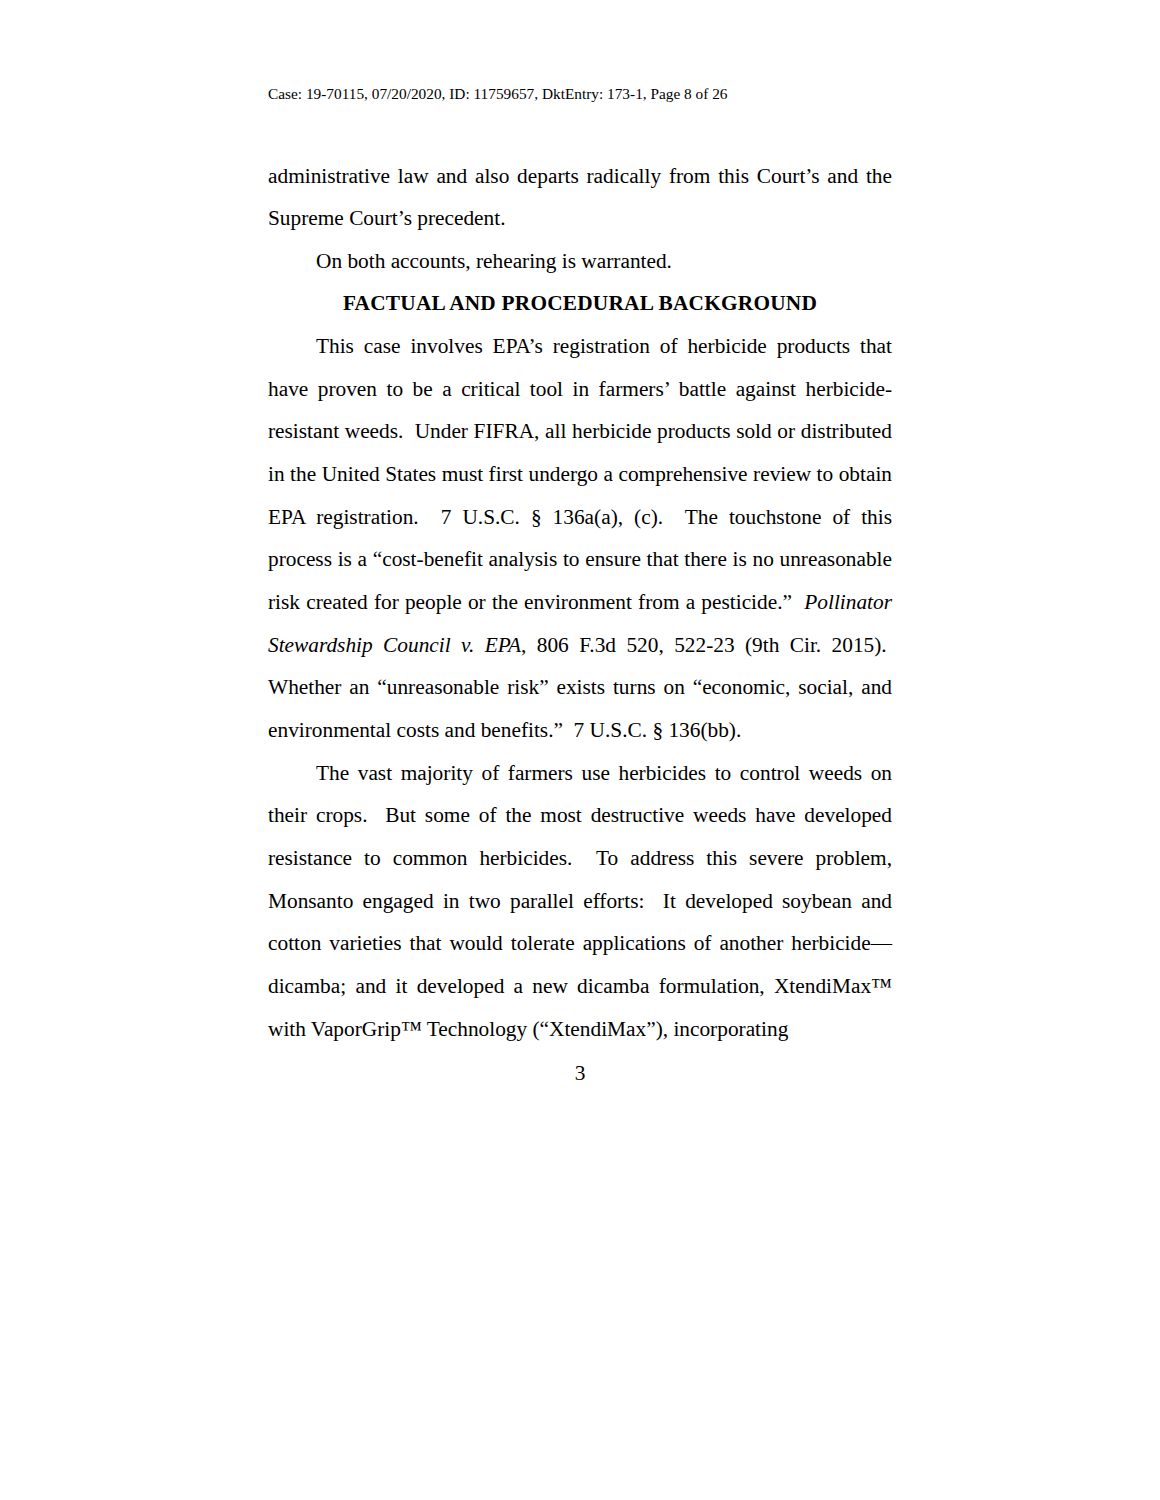Case: 19-70115, 07/20/2020, ID: 11759657, DktEntry: 173-1, Page 8 of 26
administrative law and also departs radically from this Court’s and the Supreme Court’s precedent.
On both accounts, rehearing is warranted.
Factual and Procedural Background
This case involves EPA’s registration of herbicide products that have proven to be a critical tool in farmers’ battle against herbicide-resistant weeds. Under FIFRA, all herbicide products sold or distributed in the United States must first undergo a comprehensive review to obtain EPA registration. 7 U.S.C. § 136a(a), (c). The touchstone of this process is a “cost-benefit analysis to ensure that there is no unreasonable risk created for people or the environment from a pesticide.” Pollinator Stewardship Council v. EPA, 806 F.3d 520, 522-23 (9th Cir. 2015). Whether an “unreasonable risk” exists turns on “economic, social, and environmental costs and benefits.” 7 U.S.C. § 136(bb).
The vast majority of farmers use herbicides to control weeds on their crops. But some of the most destructive weeds have developed resistance to common herbicides. To address this severe problem, Monsanto engaged in two parallel efforts: It developed soybean and cotton varieties that would tolerate applications of another herbicide—dicamba; and it developed a new dicamba formulation, XtendiMax™ with VaporGrip™ Technology (“XtendiMax”), incorporating
3